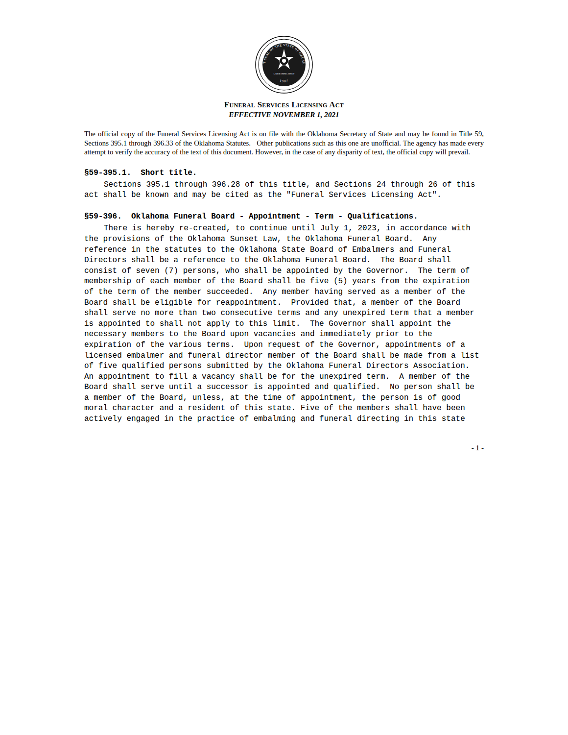GREAT SEAL OF THE STATE OF OKLAHOMA 1907 LABOR OMNIA VINCIT
Funeral Services Licensing Act
EFFECTIVE NOVEMBER 1, 2021
The official copy of the Funeral Services Licensing Act is on file with the Oklahoma Secretary of State and may be found in Title 59, Sections 395.1 through 396.33 of the Oklahoma Statutes. Other publications such as this one are unofficial. The agency has made every attempt to verify the accuracy of the text of this document. However, in the case of any disparity of text, the official copy will prevail.
§59-395.1. Short title.
Sections 395.1 through 396.28 of this title, and Sections 24 through 26 of this act shall be known and may be cited as the "Funeral Services Licensing Act".
§59-396. Oklahoma Funeral Board - Appointment - Term - Qualifications.
There is hereby re-created, to continue until July 1, 2023, in accordance with the provisions of the Oklahoma Sunset Law, the Oklahoma Funeral Board. Any reference in the statutes to the Oklahoma State Board of Embalmers and Funeral Directors shall be a reference to the Oklahoma Funeral Board. The Board shall consist of seven (7) persons, who shall be appointed by the Governor. The term of membership of each member of the Board shall be five (5) years from the expiration of the term of the member succeeded. Any member having served as a member of the Board shall be eligible for reappointment. Provided that, a member of the Board shall serve no more than two consecutive terms and any unexpired term that a member is appointed to shall not apply to this limit. The Governor shall appoint the necessary members to the Board upon vacancies and immediately prior to the expiration of the various terms. Upon request of the Governor, appointments of a licensed embalmer and funeral director member of the Board shall be made from a list of five qualified persons submitted by the Oklahoma Funeral Directors Association. An appointment to fill a vacancy shall be for the unexpired term. A member of the Board shall serve until a successor is appointed and qualified. No person shall be a member of the Board, unless, at the time of appointment, the person is of good moral character and a resident of this state. Five of the members shall have been actively engaged in the practice of embalming and funeral directing in this state
- 1 -